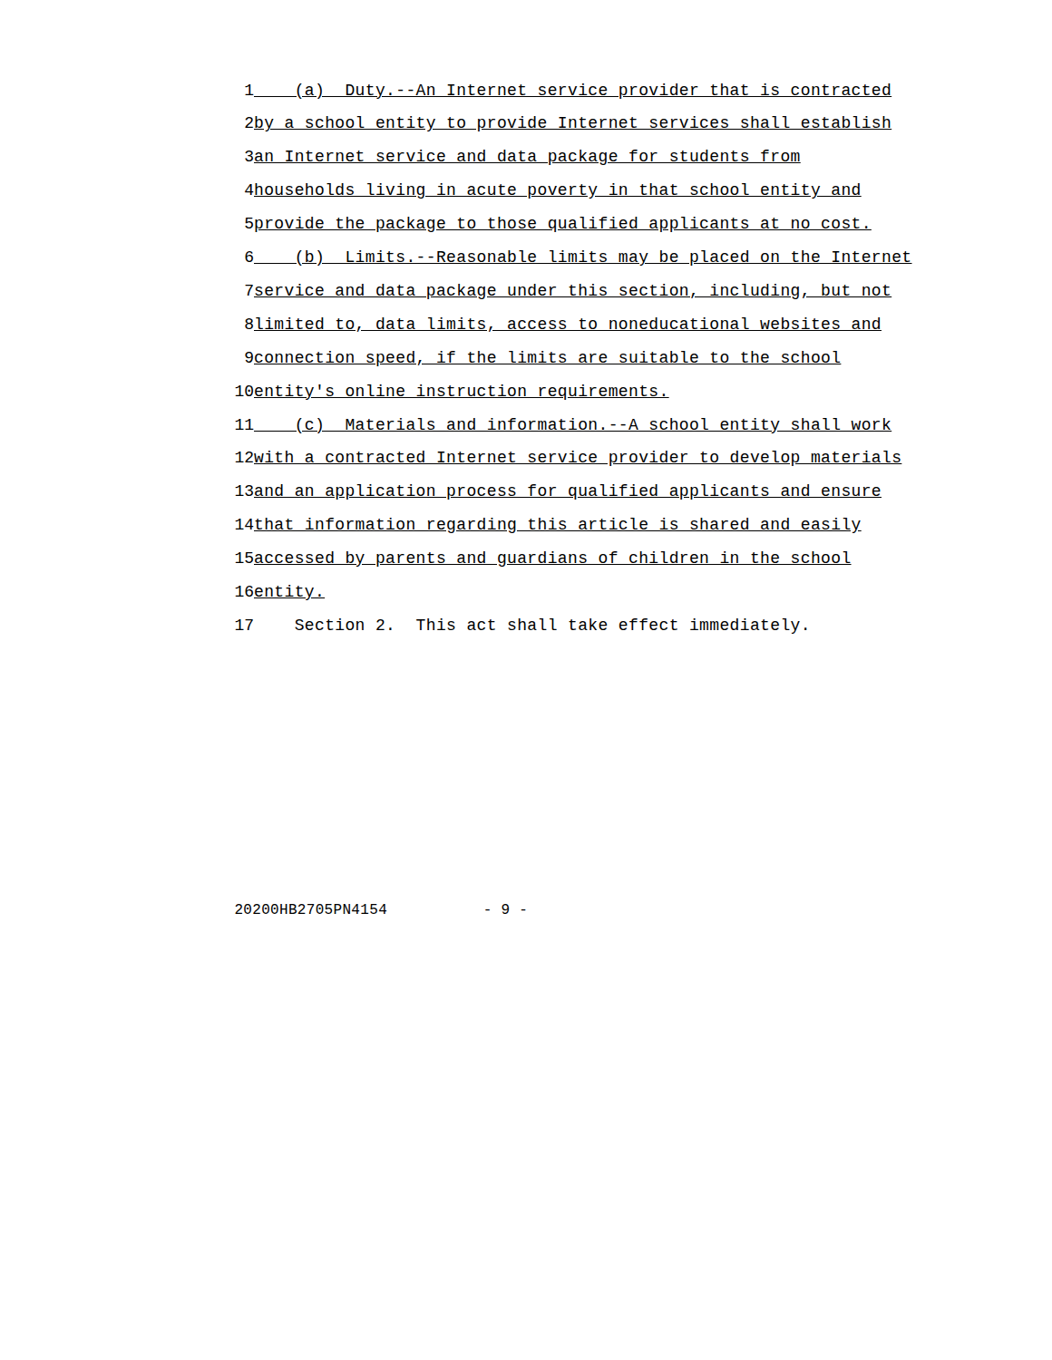| 1 | (a) Duty.--An Internet service provider that is contracted |
| 2 | by a school entity to provide Internet services shall establish |
| 3 | an Internet service and data package for students from |
| 4 | households living in acute poverty in that school entity and |
| 5 | provide the package to those qualified applicants at no cost. |
| 6 | (b) Limits.--Reasonable limits may be placed on the Internet |
| 7 | service and data package under this section, including, but not |
| 8 | limited to, data limits, access to noneducational websites and |
| 9 | connection speed, if the limits are suitable to the school |
| 10 | entity's online instruction requirements. |
| 11 | (c) Materials and information.--A school entity shall work |
| 12 | with a contracted Internet service provider to develop materials |
| 13 | and an application process for qualified applicants and ensure |
| 14 | that information regarding this article is shared and easily |
| 15 | accessed by parents and guardians of children in the school |
| 16 | entity. |
| 17 | Section 2. This act shall take effect immediately. |
20200HB2705PN4154- 9 -